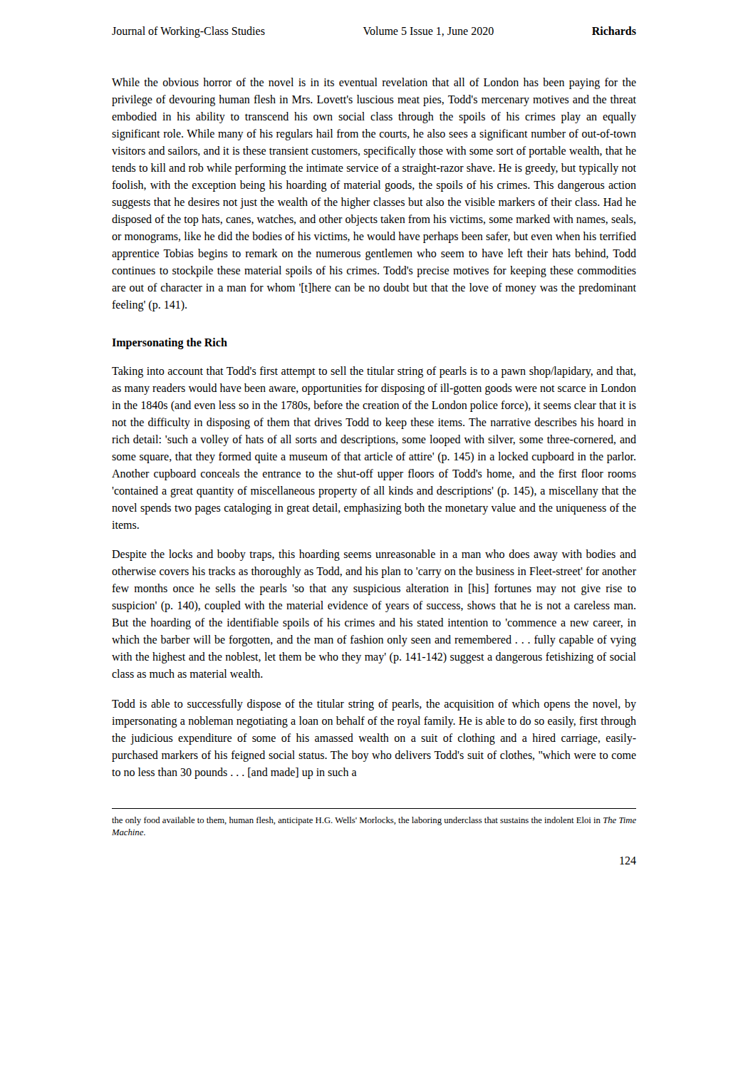Journal of Working-Class Studies Volume 5 Issue 1, June 2020 Richards
While the obvious horror of the novel is in its eventual revelation that all of London has been paying for the privilege of devouring human flesh in Mrs. Lovett's luscious meat pies, Todd's mercenary motives and the threat embodied in his ability to transcend his own social class through the spoils of his crimes play an equally significant role. While many of his regulars hail from the courts, he also sees a significant number of out-of-town visitors and sailors, and it is these transient customers, specifically those with some sort of portable wealth, that he tends to kill and rob while performing the intimate service of a straight-razor shave. He is greedy, but typically not foolish, with the exception being his hoarding of material goods, the spoils of his crimes. This dangerous action suggests that he desires not just the wealth of the higher classes but also the visible markers of their class. Had he disposed of the top hats, canes, watches, and other objects taken from his victims, some marked with names, seals, or monograms, like he did the bodies of his victims, he would have perhaps been safer, but even when his terrified apprentice Tobias begins to remark on the numerous gentlemen who seem to have left their hats behind, Todd continues to stockpile these material spoils of his crimes. Todd's precise motives for keeping these commodities are out of character in a man for whom '[t]here can be no doubt but that the love of money was the predominant feeling' (p. 141).
Impersonating the Rich
Taking into account that Todd's first attempt to sell the titular string of pearls is to a pawn shop/lapidary, and that, as many readers would have been aware, opportunities for disposing of ill-gotten goods were not scarce in London in the 1840s (and even less so in the 1780s, before the creation of the London police force), it seems clear that it is not the difficulty in disposing of them that drives Todd to keep these items. The narrative describes his hoard in rich detail: 'such a volley of hats of all sorts and descriptions, some looped with silver, some three-cornered, and some square, that they formed quite a museum of that article of attire' (p. 145) in a locked cupboard in the parlor. Another cupboard conceals the entrance to the shut-off upper floors of Todd's home, and the first floor rooms 'contained a great quantity of miscellaneous property of all kinds and descriptions' (p. 145), a miscellany that the novel spends two pages cataloging in great detail, emphasizing both the monetary value and the uniqueness of the items.
Despite the locks and booby traps, this hoarding seems unreasonable in a man who does away with bodies and otherwise covers his tracks as thoroughly as Todd, and his plan to 'carry on the business in Fleet-street' for another few months once he sells the pearls 'so that any suspicious alteration in [his] fortunes may not give rise to suspicion' (p. 140), coupled with the material evidence of years of success, shows that he is not a careless man. But the hoarding of the identifiable spoils of his crimes and his stated intention to 'commence a new career, in which the barber will be forgotten, and the man of fashion only seen and remembered . . . fully capable of vying with the highest and the noblest, let them be who they may' (p. 141-142) suggest a dangerous fetishizing of social class as much as material wealth.
Todd is able to successfully dispose of the titular string of pearls, the acquisition of which opens the novel, by impersonating a nobleman negotiating a loan on behalf of the royal family. He is able to do so easily, first through the judicious expenditure of some of his amassed wealth on a suit of clothing and a hired carriage, easily-purchased markers of his feigned social status. The boy who delivers Todd's suit of clothes, ''which were to come to no less than 30 pounds . . . [and made] up in such a
the only food available to them, human flesh, anticipate H.G. Wells' Morlocks, the laboring underclass that sustains the indolent Eloi in The Time Machine.
124